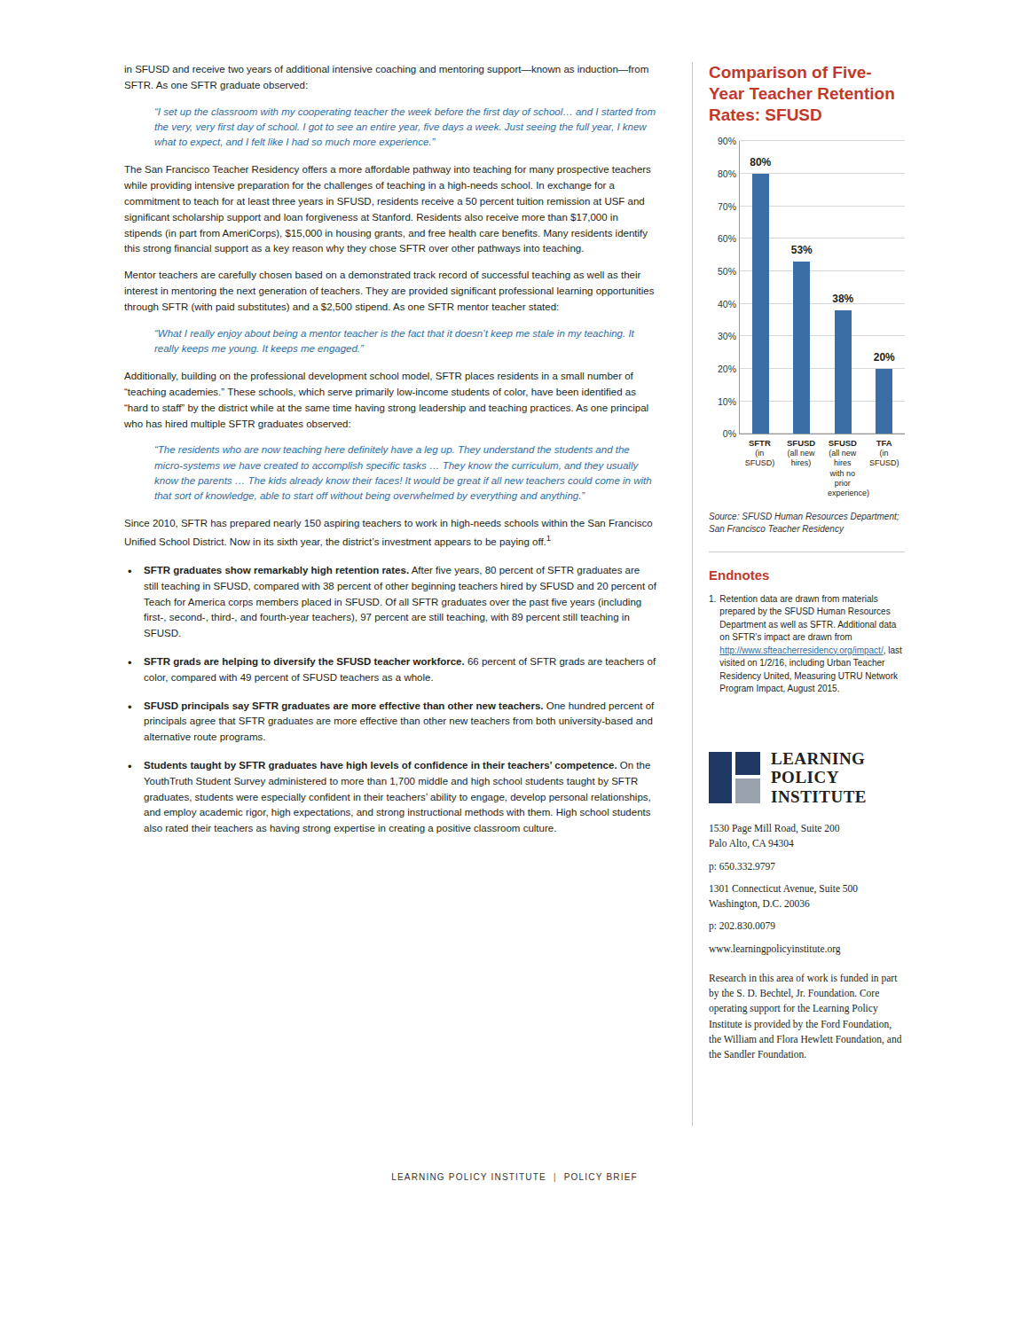in SFUSD and receive two years of additional intensive coaching and mentoring support—known as induction—from SFTR. As one SFTR graduate observed:
“I set up the classroom with my cooperating teacher the week before the first day of school… and I started from the very, very first day of school. I got to see an entire year, five days a week. Just seeing the full year, I knew what to expect, and I felt like I had so much more experience.”
The San Francisco Teacher Residency offers a more affordable pathway into teaching for many prospective teachers while providing intensive preparation for the challenges of teaching in a high-needs school. In exchange for a commitment to teach for at least three years in SFUSD, residents receive a 50 percent tuition remission at USF and significant scholarship support and loan forgiveness at Stanford. Residents also receive more than $17,000 in stipends (in part from AmeriCorps), $15,000 in housing grants, and free health care benefits. Many residents identify this strong financial support as a key reason why they chose SFTR over other pathways into teaching.
Mentor teachers are carefully chosen based on a demonstrated track record of successful teaching as well as their interest in mentoring the next generation of teachers. They are provided significant professional learning opportunities through SFTR (with paid substitutes) and a $2,500 stipend. As one SFTR mentor teacher stated:
“What I really enjoy about being a mentor teacher is the fact that it doesn’t keep me stale in my teaching. It really keeps me young. It keeps me engaged.”
Additionally, building on the professional development school model, SFTR places residents in a small number of “teaching academies.” These schools, which serve primarily low-income students of color, have been identified as “hard to staff” by the district while at the same time having strong leadership and teaching practices. As one principal who has hired multiple SFTR graduates observed:
“The residents who are now teaching here definitely have a leg up. They understand the students and the micro-systems we have created to accomplish specific tasks … They know the curriculum, and they usually know the parents … The kids already know their faces! It would be great if all new teachers could come in with that sort of knowledge, able to start off without being overwhelmed by everything and anything.”
Since 2010, SFTR has prepared nearly 150 aspiring teachers to work in high-needs schools within the San Francisco Unified School District. Now in its sixth year, the district’s investment appears to be paying off.1
SFTR graduates show remarkably high retention rates. After five years, 80 percent of SFTR graduates are still teaching in SFUSD, compared with 38 percent of other beginning teachers hired by SFUSD and 20 percent of Teach for America corps members placed in SFUSD. Of all SFTR graduates over the past five years (including first-, second-, third-, and fourth-year teachers), 97 percent are still teaching, with 89 percent still teaching in SFUSD.
SFTR grads are helping to diversify the SFUSD teacher workforce. 66 percent of SFTR grads are teachers of color, compared with 49 percent of SFUSD teachers as a whole.
SFUSD principals say SFTR graduates are more effective than other new teachers. One hundred percent of principals agree that SFTR graduates are more effective than other new teachers from both university-based and alternative route programs.
Students taught by SFTR graduates have high levels of confidence in their teachers’ competence. On the YouthTruth Student Survey administered to more than 1,700 middle and high school students taught by SFTR graduates, students were especially confident in their teachers’ ability to engage, develop personal relationships, and employ academic rigor, high expectations, and strong instructional methods with them. High school students also rated their teachers as having strong expertise in creating a positive classroom culture.
Comparison of Five-Year Teacher Retention Rates: SFUSD
90%
80%
70%
60%
50%
40%
30%
20%
10%
0%
80%
53%
38%
20%
SFTR(in SFUSD)
SFUSD(all new hires)
SFUSD(all new hires with no prior experience)
TFA(in SFUSD)
Source: SFUSD Human Resources Department; San Francisco Teacher Residency
Endnotes
1. Retention data are drawn from materials prepared by the SFUSD Human Resources Department as well as SFTR. Additional data on SFTR’s impact are drawn from http://www.sfteacherresidency.org/impact/, last visited on 1/2/16, including Urban Teacher Residency United, Measuring UTRU Network Program Impact, August 2015.
LEARNING
POLICY
INSTITUTE
1530 Page Mill Road, Suite 200
Palo Alto, CA 94304
p: 650.332.9797
1301 Connecticut Avenue, Suite 500
Washington, D.C. 20036
p: 202.830.0079
www.learningpolicyinstitute.org
Research in this area of work is funded in part by the S. D. Bechtel, Jr. Foundation. Core operating support for the Learning Policy Institute is provided by the Ford Foundation, the William and Flora Hewlett Foundation, and the Sandler Foundation.
Learning Policy Institute | Policy Brief